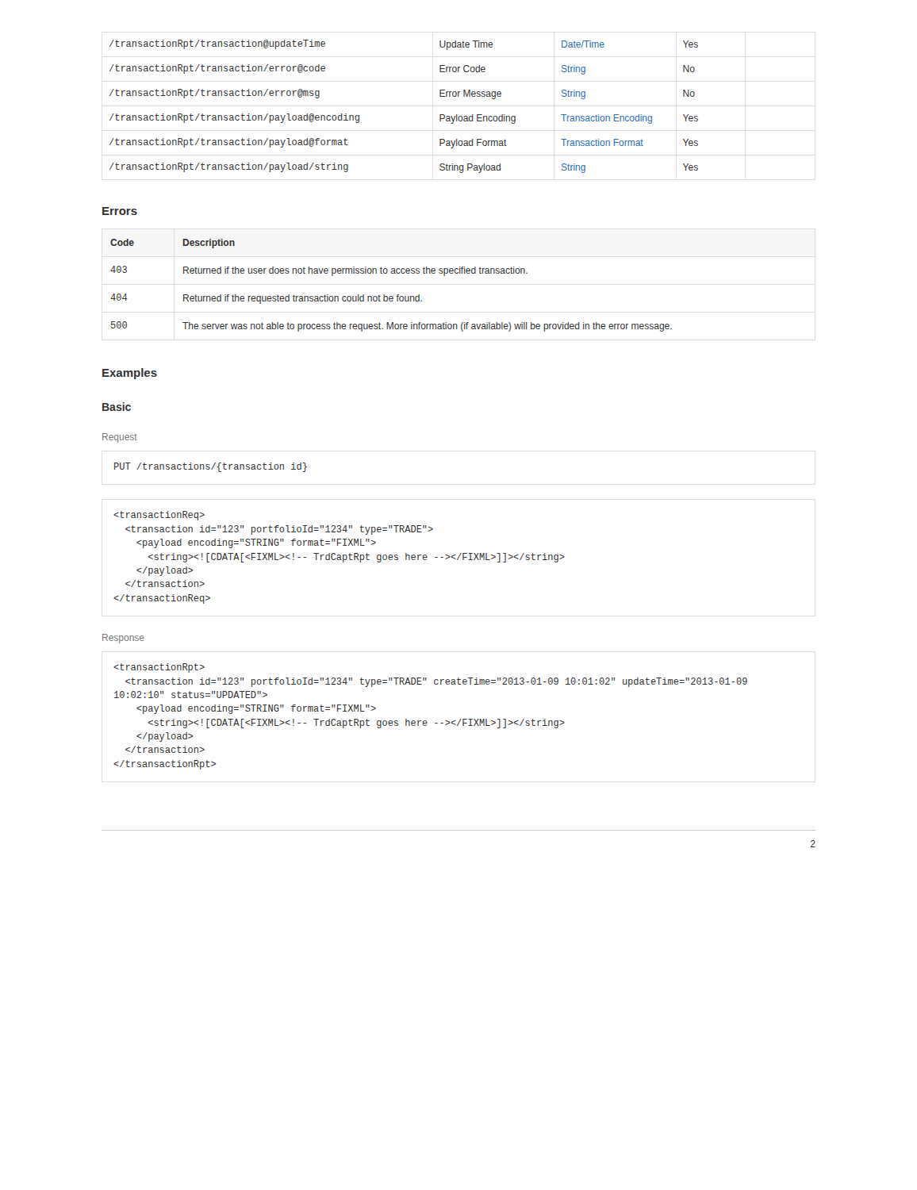| /transactionRpt/transaction@updateTime | Update Time | Date/Time | Yes | |
| /transactionRpt/transaction/error@code | Error Code | String | No | |
| /transactionRpt/transaction/error@msg | Error Message | String | No | |
| /transactionRpt/transaction/payload@encoding | Payload Encoding | Transaction Encoding | Yes | |
| /transactionRpt/transaction/payload@format | Payload Format | Transaction Format | Yes | |
| /transactionRpt/transaction/payload/string | String Payload | String | Yes | |
Errors
| Code | Description |
| --- | --- |
| 403 | Returned if the user does not have permission to access the specified transaction. |
| 404 | Returned if the requested transaction could not be found. |
| 500 | The server was not able to process the request. More information (if available) will be provided in the error message. |
Examples
Basic
Request
PUT /transactions/{transaction id}
<transactionReq>
  <transaction id="123" portfolioId="1234" type="TRADE">
    <payload encoding="STRING" format="FIXML">
      <string><![CDATA[<FIXML><!-- TrdCaptRpt goes here --></FIXML>]]></string>
    </payload>
  </transaction>
</transactionReq>
Response
<transactionRpt>
  <transaction id="123" portfolioId="1234" type="TRADE" createTime="2013-01-09 10:01:02" updateTime="2013-01-09 10:02:10" status="UPDATED">
    <payload encoding="STRING" format="FIXML">
      <string><![CDATA[<FIXML><!-- TrdCaptRpt goes here --></FIXML>]]></string>
    </payload>
  </transaction>
</trsansactionRpt>
2